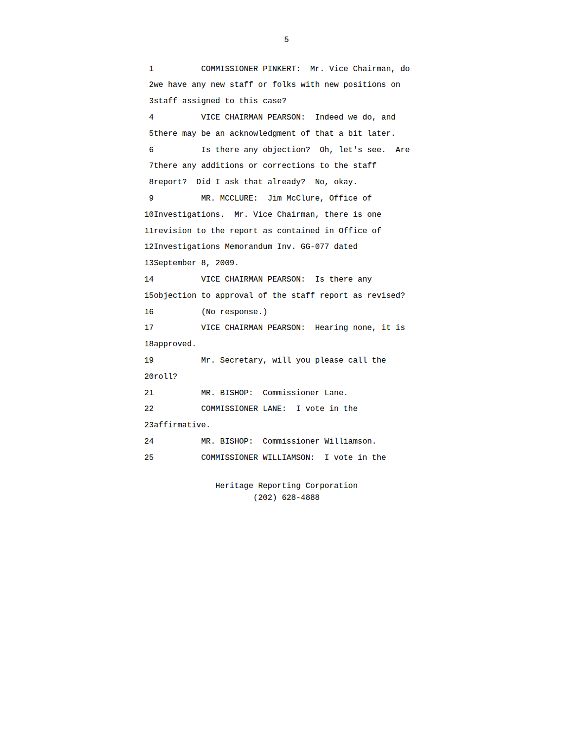5
| 1 | COMMISSIONER PINKERT: Mr. Vice Chairman, do |
| 2 | we have any new staff or folks with new positions on |
| 3 | staff assigned to this case? |
| 4 | VICE CHAIRMAN PEARSON: Indeed we do, and |
| 5 | there may be an acknowledgment of that a bit later. |
| 6 | Is there any objection? Oh, let's see. Are |
| 7 | there any additions or corrections to the staff |
| 8 | report? Did I ask that already? No, okay. |
| 9 | MR. MCCLURE: Jim McClure, Office of |
| 10 | Investigations. Mr. Vice Chairman, there is one |
| 11 | revision to the report as contained in Office of |
| 12 | Investigations Memorandum Inv. GG-077 dated |
| 13 | September 8, 2009. |
| 14 | VICE CHAIRMAN PEARSON: Is there any |
| 15 | objection to approval of the staff report as revised? |
| 16 | (No response.) |
| 17 | VICE CHAIRMAN PEARSON: Hearing none, it is |
| 18 | approved. |
| 19 | Mr. Secretary, will you please call the |
| 20 | roll? |
| 21 | MR. BISHOP: Commissioner Lane. |
| 22 | COMMISSIONER LANE: I vote in the |
| 23 | affirmative. |
| 24 | MR. BISHOP: Commissioner Williamson. |
| 25 | COMMISSIONER WILLIAMSON: I vote in the |
Heritage Reporting Corporation
(202) 628-4888